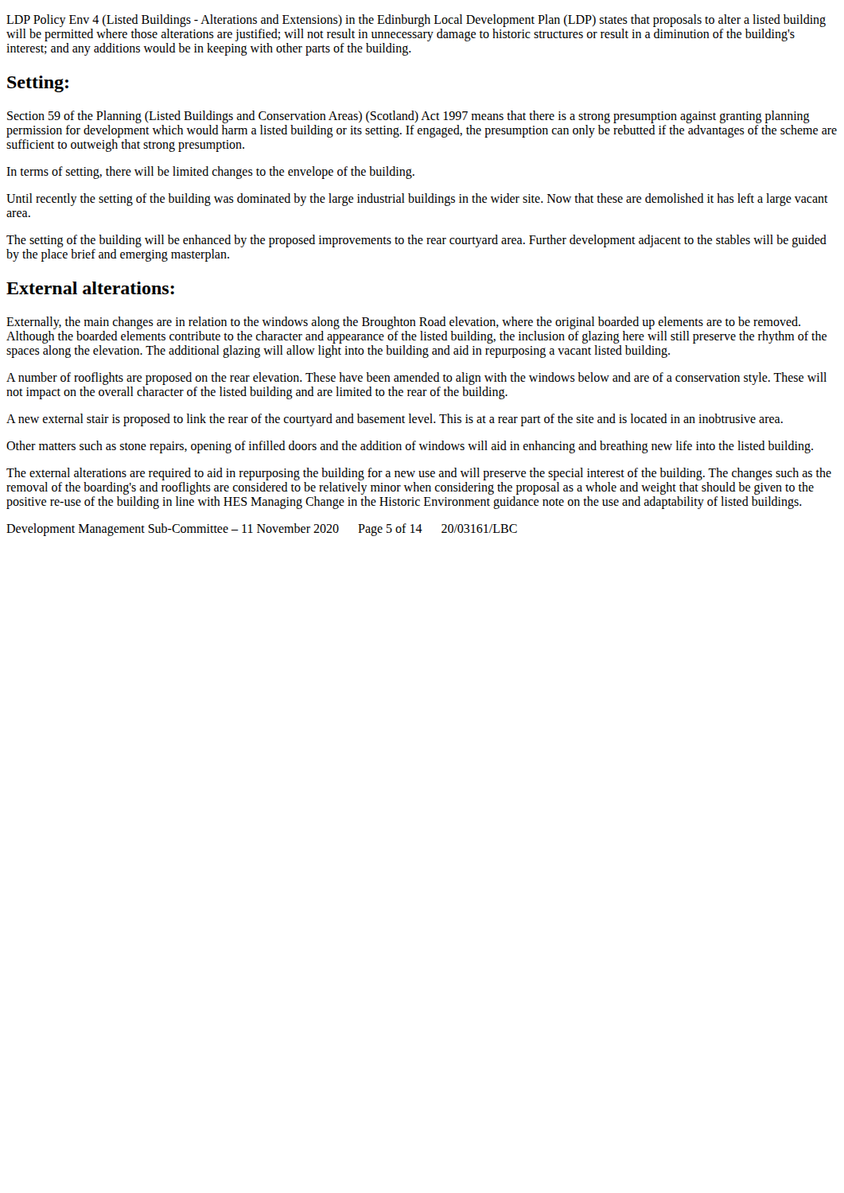LDP Policy Env 4 (Listed Buildings - Alterations and Extensions) in the Edinburgh Local Development Plan (LDP) states that proposals to alter a listed building will be permitted where those alterations are justified; will not result in unnecessary damage to historic structures or result in a diminution of the building's interest; and any additions would be in keeping with other parts of the building.
Setting:
Section 59 of the Planning (Listed Buildings and Conservation Areas) (Scotland) Act 1997 means that there is a strong presumption against granting planning permission for development which would harm a listed building or its setting. If engaged, the presumption can only be rebutted if the advantages of the scheme are sufficient to outweigh that strong presumption.
In terms of setting, there will be limited changes to the envelope of the building.
Until recently the setting of the building was dominated by the large industrial buildings in the wider site. Now that these are demolished it has left a large vacant area.
The setting of the building will be enhanced by the proposed improvements to the rear courtyard area. Further development adjacent to the stables will be guided by the place brief and emerging masterplan.
External alterations:
Externally, the main changes are in relation to the windows along the Broughton Road elevation, where the original boarded up elements are to be removed. Although the boarded elements contribute to the character and appearance of the listed building, the inclusion of glazing here will still preserve the rhythm of the spaces along the elevation. The additional glazing will allow light into the building and aid in repurposing a vacant listed building.
A number of rooflights are proposed on the rear elevation. These have been amended to align with the windows below and are of a conservation style. These will not impact on the overall character of the listed building and are limited to the rear of the building.
A new external stair is proposed to link the rear of the courtyard and basement level. This is at a rear part of the site and is located in an inobtrusive area.
Other matters such as stone repairs, opening of infilled doors and the addition of windows will aid in enhancing and breathing new life into the listed building.
The external alterations are required to aid in repurposing the building for a new use and will preserve the special interest of the building. The changes such as the removal of the boarding's and rooflights are considered to be relatively minor when considering the proposal as a whole and weight that should be given to the positive re-use of the building in line with HES Managing Change in the Historic Environment guidance note on the use and adaptability of listed buildings.
Development Management Sub-Committee – 11 November 2020 Page 5 of 14 20/03161/LBC